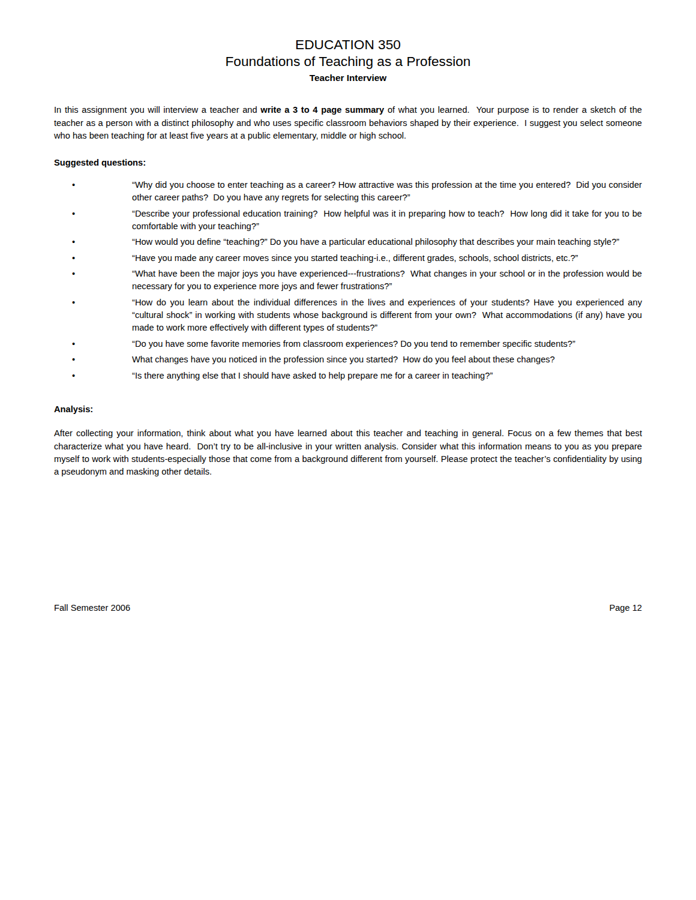EDUCATION 350
Foundations of Teaching as a Profession
Teacher Interview
In this assignment you will interview a teacher and write a 3 to 4 page summary of what you learned. Your purpose is to render a sketch of the teacher as a person with a distinct philosophy and who uses specific classroom behaviors shaped by their experience. I suggest you select someone who has been teaching for at least five years at a public elementary, middle or high school.
Suggested questions:
“Why did you choose to enter teaching as a career? How attractive was this profession at the time you entered? Did you consider other career paths? Do you have any regrets for selecting this career?”
“Describe your professional education training? How helpful was it in preparing how to teach? How long did it take for you to be comfortable with your teaching?”
“How would you define “teaching?” Do you have a particular educational philosophy that describes your main teaching style?”
“Have you made any career moves since you started teaching-i.e., different grades, schools, school districts, etc.?”
“What have been the major joys you have experienced---frustrations? What changes in your school or in the profession would be necessary for you to experience more joys and fewer frustrations?”
“How do you learn about the individual differences in the lives and experiences of your students? Have you experienced any “cultural shock” in working with students whose background is different from your own? What accommodations (if any) have you made to work more effectively with different types of students?”
“Do you have some favorite memories from classroom experiences? Do you tend to remember specific students?”
What changes have you noticed in the profession since you started? How do you feel about these changes?
“Is there anything else that I should have asked to help prepare me for a career in teaching?”
Analysis:
After collecting your information, think about what you have learned about this teacher and teaching in general. Focus on a few themes that best characterize what you have heard. Don’t try to be all-inclusive in your written analysis. Consider what this information means to you as you prepare myself to work with students-especially those that come from a background different from yourself. Please protect the teacher’s confidentiality by using a pseudonym and masking other details.
Fall Semester 2006 Page 12